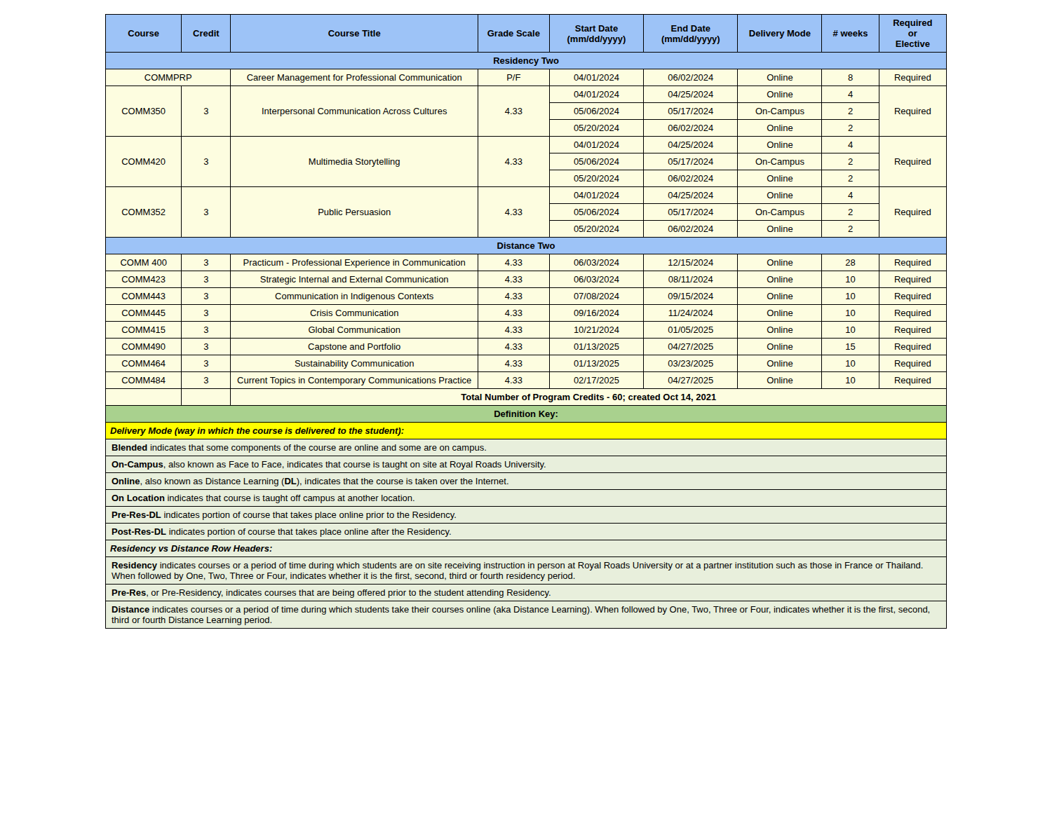| Course | Credit | Course Title | Grade Scale | Start Date (mm/dd/yyyy) | End Date (mm/dd/yyyy) | Delivery Mode | # weeks | Required or Elective |
| --- | --- | --- | --- | --- | --- | --- | --- | --- |
| Residency Two |
| COMMPRP | Career Management for Professional Communication | P/F | 04/01/2024 | 06/02/2024 | Online | 8 | Required |
| COMM350 | 3 | Interpersonal Communication Across Cultures | 4.33 | 04/01/2024 | 04/25/2024 | Online | 4 | Required |
| 05/06/2024 | 05/17/2024 | On-Campus | 2 |
| 05/20/2024 | 06/02/2024 | Online | 2 |
| COMM420 | 3 | Multimedia Storytelling | 4.33 | 04/01/2024 | 04/25/2024 | Online | 4 | Required |
| 05/06/2024 | 05/17/2024 | On-Campus | 2 |
| 05/20/2024 | 06/02/2024 | Online | 2 |
| COMM352 | 3 | Public Persuasion | 4.33 | 04/01/2024 | 04/25/2024 | Online | 4 | Required |
| 05/06/2024 | 05/17/2024 | On-Campus | 2 |
| 05/20/2024 | 06/02/2024 | Online | 2 |
| Distance Two |
| COMM 400 | 3 | Practicum - Professional Experience in Communication | 4.33 | 06/03/2024 | 12/15/2024 | Online | 28 | Required |
| COMM423 | 3 | Strategic Internal and External Communication | 4.33 | 06/03/2024 | 08/11/2024 | Online | 10 | Required |
| COMM443 | 3 | Communication in Indigenous Contexts | 4.33 | 07/08/2024 | 09/15/2024 | Online | 10 | Required |
| COMM445 | 3 | Crisis Communication | 4.33 | 09/16/2024 | 11/24/2024 | Online | 10 | Required |
| COMM415 | 3 | Global Communication | 4.33 | 10/21/2024 | 01/05/2025 | Online | 10 | Required |
| COMM490 | 3 | Capstone and Portfolio | 4.33 | 01/13/2025 | 04/27/2025 | Online | 15 | Required |
| COMM464 | 3 | Sustainability Communication | 4.33 | 01/13/2025 | 03/23/2025 | Online | 10 | Required |
| COMM484 | 3 | Current Topics in Contemporary Communications Practice | 4.33 | 02/17/2025 | 04/27/2025 | Online | 10 | Required |
| | | Total Number of Program Credits - 60; created Oct 14, 2021 |
| Definition Key: |
| Delivery Mode (way in which the course is delivered to the student): |
| Blended indicates that some components of the course are online and some are on campus. |
| On-Campus , also known as Face to Face, indicates that course is taught on site at Royal Roads University. |
| Online , also known as Distance Learning ( DL ), indicates that the course is taken over the Internet. |
| On Location indicates that course is taught off campus at another location. |
| Pre-Res-DL indicates portion of course that takes place online prior to the Residency. |
| Post-Res-DL indicates portion of course that takes place online after the Residency. |
| Residency vs Distance Row Headers: |
| Residency indicates courses or a period of time during which students are on site receiving instruction in person at Royal Roads University or at a partner institution such as those in France or Thailand. When followed by One, Two, Three or Four, indicates whether it is the first, second, third or fourth residency period. |
| Pre-Res , or Pre-Residency, indicates courses that are being offered prior to the student attending Residency. |
| Distance indicates courses or a period of time during which students take their courses online (aka Distance Learning). When followed by One, Two, Three or Four, indicates whether it is the first, second, third or fourth Distance Learning period. |